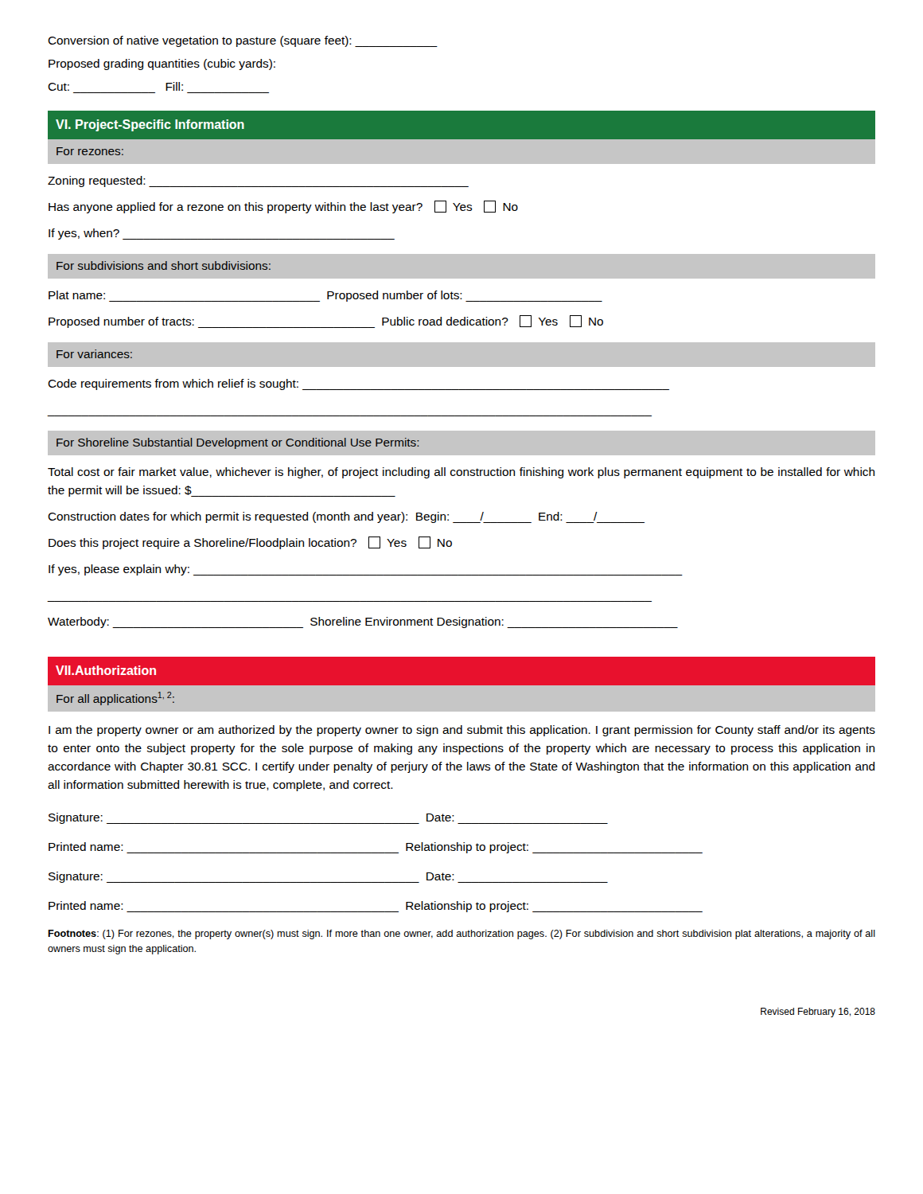Conversion of native vegetation to pasture (square feet): ____________
Proposed grading quantities (cubic yards):
Cut: ____________ Fill: ____________
VI. Project-Specific Information
For rezones:
Zoning requested: _______________________________________________
Has anyone applied for a rezone on this property within the last year? Yes No
If yes, when? ________________________________________
For subdivisions and short subdivisions:
Plat name: _______________________________ Proposed number of lots: ____________________
Proposed number of tracts: __________________________ Public road dedication? Yes No
For variances:
Code requirements from which relief is sought: ______________________________________________________
_________________________________________________________________________________________
For Shoreline Substantial Development or Conditional Use Permits:
Total cost or fair market value, whichever is higher, of project including all construction finishing work plus permanent equipment to be installed for which the permit will be issued: $______________________________
Construction dates for which permit is requested (month and year): Begin: ____/_______ End: ____/_______
Does this project require a Shoreline/Floodplain location? Yes No
If yes, please explain why: ________________________________________________________________________
_________________________________________________________________________________________
Waterbody: ____________________________ Shoreline Environment Designation: _________________________
VII.Authorization
For all applications1, 2:
I am the property owner or am authorized by the property owner to sign and submit this application. I grant permission for County staff and/or its agents to enter onto the subject property for the sole purpose of making any inspections of the property which are necessary to process this application in accordance with Chapter 30.81 SCC. I certify under penalty of perjury of the laws of the State of Washington that the information on this application and all information submitted herewith is true, complete, and correct.
Signature: ______________________________________________ Date: ______________________
Printed name: ________________________________________ Relationship to project: _________________________
Signature: ______________________________________________ Date: ______________________
Printed name: ________________________________________ Relationship to project: _________________________
Footnotes: (1) For rezones, the property owner(s) must sign. If more than one owner, add authorization pages. (2) For subdivision and short subdivision plat alterations, a majority of all owners must sign the application.
Revised February 16, 2018